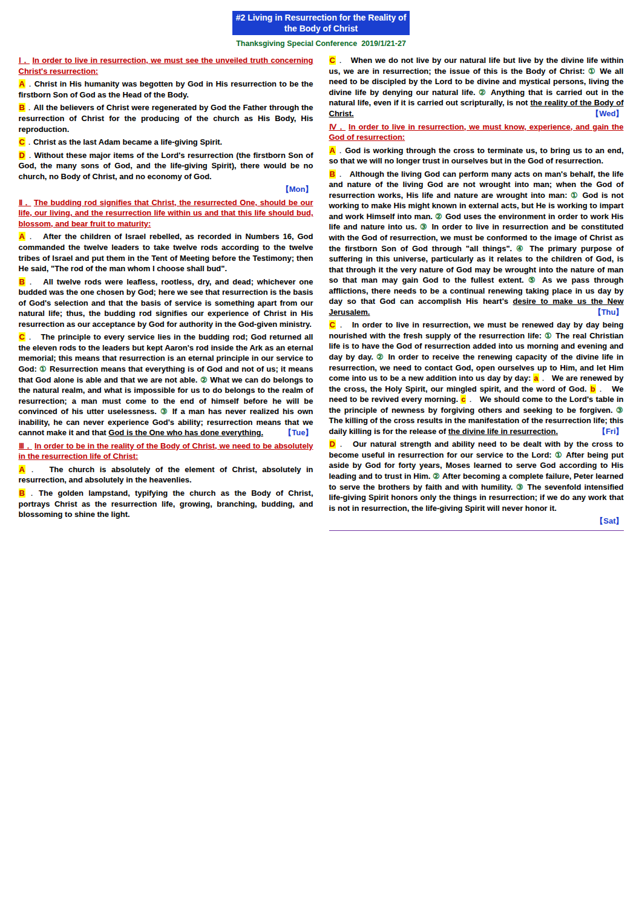#2 Living in Resurrection for the Reality of
the Body of Christ
Thanksgiving Special Conference 2019/1/21-27
Ⅰ． In order to live in resurrection, we must see the unveiled truth concerning Christ's resurrection:
A．Christ in His humanity was begotten by God in His resurrection to be the firstborn Son of God as the Head of the Body.
B．All the believers of Christ were regenerated by God the Father through the resurrection of Christ for the producing of the church as His Body, His reproduction.
C．Christ as the last Adam became a life-giving Spirit.
D．Without these major items of the Lord's resurrection (the firstborn Son of God, the many sons of God, and the life-giving Spirit), there would be no church, no Body of Christ, and no economy of God.
【Mon】
Ⅱ． The budding rod signifies that Christ, the resurrected One, should be our life, our living, and the resurrection life within us and that this life should bud, blossom, and bear fruit to maturity:
A． After the children of Israel rebelled, as recorded in Numbers 16, God commanded the twelve leaders to take twelve rods according to the twelve tribes of Israel and put them in the Tent of Meeting before the Testimony; then He said, "The rod of the man whom I choose shall bud".
B． All twelve rods were leafless, rootless, dry, and dead; whichever one budded was the one chosen by God; here we see that resurrection is the basis of God's selection and that the basis of service is something apart from our natural life; thus, the budding rod signifies our experience of Christ in His resurrection as our acceptance by God for authority in the God-given ministry.
C． The principle to every service lies in the budding rod; God returned all the eleven rods to the leaders but kept Aaron's rod inside the Ark as an eternal memorial; this means that resurrection is an eternal principle in our service to God: ① Resurrection means that everything is of God and not of us; it means that God alone is able and that we are not able. ② What we can do belongs to the natural realm, and what is impossible for us to do belongs to the realm of resurrection; a man must come to the end of himself before he will be convinced of his utter uselessness. ③ If a man has never realized his own inability, he can never experience God's ability; resurrection means that we cannot make it and that God is the One who has done everything. 【Tue】
Ⅲ． In order to be in the reality of the Body of Christ, we need to be absolutely in the resurrection life of Christ:
A． The church is absolutely of the element of Christ, absolutely in resurrection, and absolutely in the heavenlies.
B．The golden lampstand, typifying the church as the Body of Christ, portrays Christ as the resurrection life, growing, branching, budding, and blossoming to shine the light.
C． When we do not live by our natural life but live by the divine life within us, we are in resurrection; the issue of this is the Body of Christ: ① We all need to be discipled by the Lord to be divine and mystical persons, living the divine life by denying our natural life. ② Anything that is carried out in the natural life, even if it is carried out scripturally, is not the reality of the Body of Christ. 【Wed】
Ⅳ． In order to live in resurrection, we must know, experience, and gain the God of resurrection:
A．God is working through the cross to terminate us, to bring us to an end, so that we will no longer trust in ourselves but in the God of resurrection.
B． Although the living God can perform many acts on man's behalf, the life and nature of the living God are not wrought into man; when the God of resurrection works, His life and nature are wrought into man: ① God is not working to make His might known in external acts, but He is working to impart and work Himself into man. ② God uses the environment in order to work His life and nature into us. ③ In order to live in resurrection and be constituted with the God of resurrection, we must be conformed to the image of Christ as the firstborn Son of God through "all things". ④ The primary purpose of suffering in this universe, particularly as it relates to the children of God, is that through it the very nature of God may be wrought into the nature of man so that man may gain God to the fullest extent. ⑤ As we pass through afflictions, there needs to be a continual renewing taking place in us day by day so that God can accomplish His heart's desire to make us the New Jerusalem. 【Thu】
C． In order to live in resurrection, we must be renewed day by day being nourished with the fresh supply of the resurrection life: ① The real Christian life is to have the God of resurrection added into us morning and evening and day by day. ② In order to receive the renewing capacity of the divine life in resurrection, we need to contact God, open ourselves up to Him, and let Him come into us to be a new addition into us day by day: a． We are renewed by the cross, the Holy Spirit, our mingled spirit, and the word of God. b． We need to be revived every morning. c． We should come to the Lord's table in the principle of newness by forgiving others and seeking to be forgiven. ③ The killing of the cross results in the manifestation of the resurrection life; this daily killing is for the release of the divine life in resurrection. 【Fri】
D． Our natural strength and ability need to be dealt with by the cross to become useful in resurrection for our service to the Lord: ① After being put aside by God for forty years, Moses learned to serve God according to His leading and to trust in Him. ② After becoming a complete failure, Peter learned to serve the brothers by faith and with humility. ③ The sevenfold intensified life-giving Spirit honors only the things in resurrection; if we do any work that is not in resurrection, the life-giving Spirit will never honor it.
【Sat】